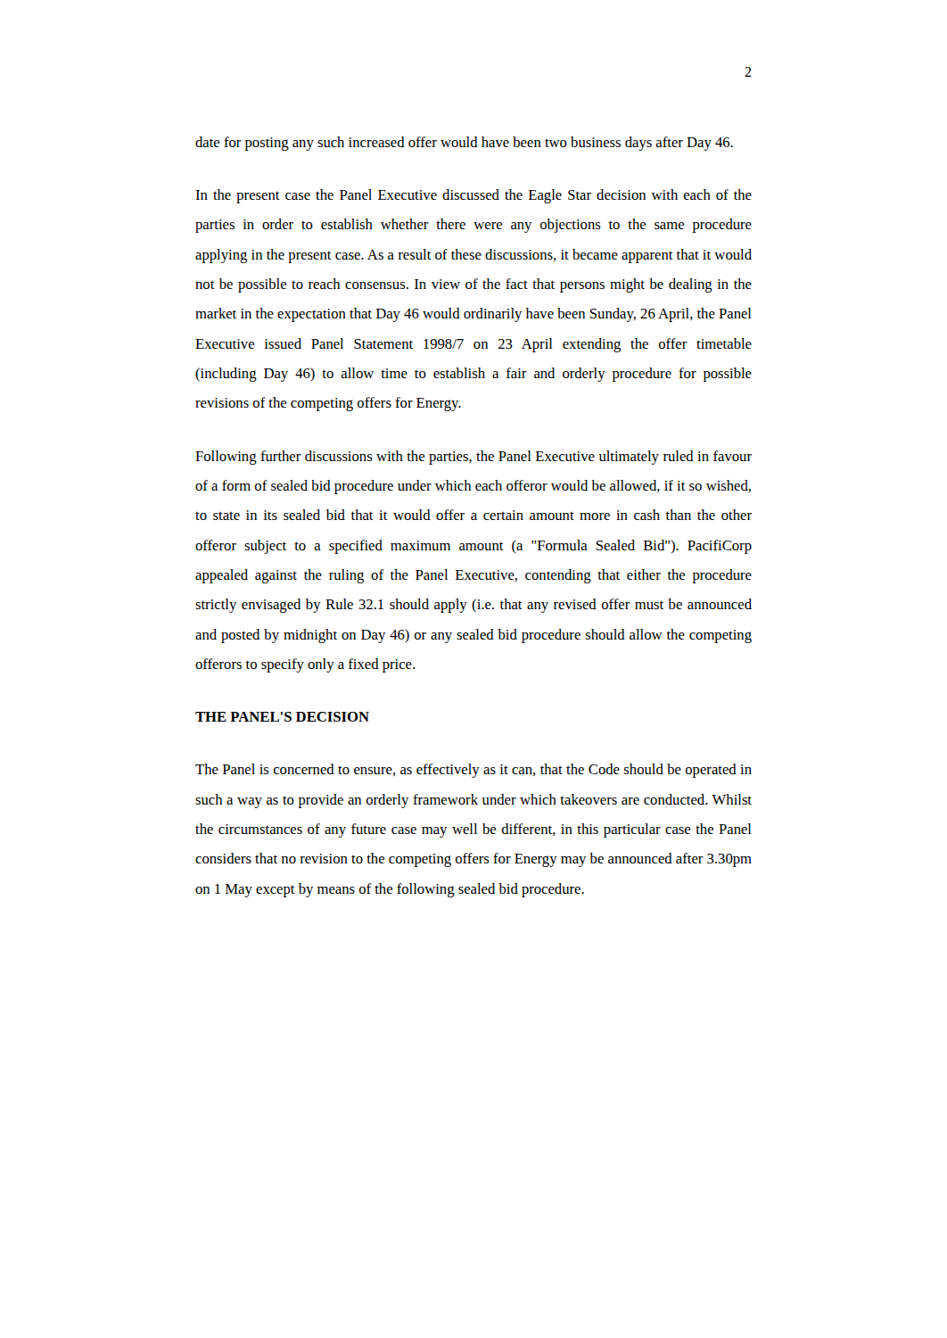2
date for posting any such increased offer would have been two business days after Day 46.
In the present case the Panel Executive discussed the Eagle Star decision with each of the parties in order to establish whether there were any objections to the same procedure applying in the present case. As a result of these discussions, it became apparent that it would not be possible to reach consensus. In view of the fact that persons might be dealing in the market in the expectation that Day 46 would ordinarily have been Sunday, 26 April, the Panel Executive issued Panel Statement 1998/7 on 23 April extending the offer timetable (including Day 46) to allow time to establish a fair and orderly procedure for possible revisions of the competing offers for Energy.
Following further discussions with the parties, the Panel Executive ultimately ruled in favour of a form of sealed bid procedure under which each offeror would be allowed, if it so wished, to state in its sealed bid that it would offer a certain amount more in cash than the other offeror subject to a specified maximum amount (a "Formula Sealed Bid"). PacifiCorp appealed against the ruling of the Panel Executive, contending that either the procedure strictly envisaged by Rule 32.1 should apply (i.e. that any revised offer must be announced and posted by midnight on Day 46) or any sealed bid procedure should allow the competing offerors to specify only a fixed price.
THE PANEL'S DECISION
The Panel is concerned to ensure, as effectively as it can, that the Code should be operated in such a way as to provide an orderly framework under which takeovers are conducted. Whilst the circumstances of any future case may well be different, in this particular case the Panel considers that no revision to the competing offers for Energy may be announced after 3.30pm on 1 May except by means of the following sealed bid procedure.